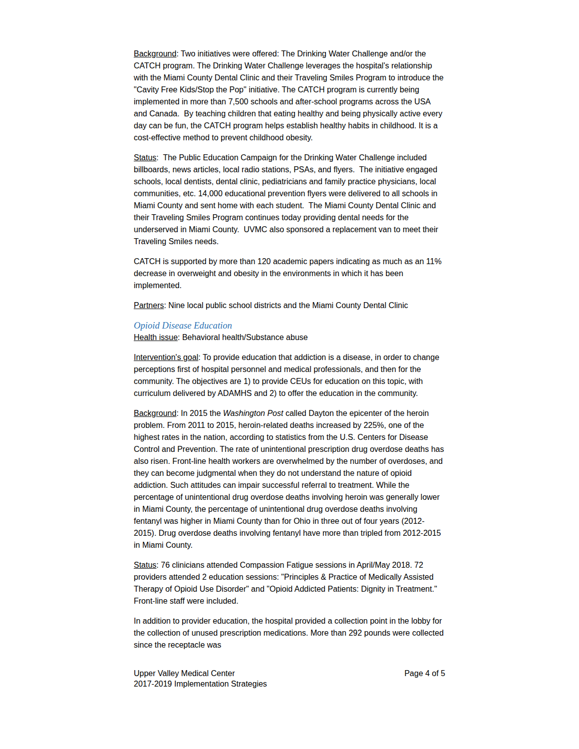Background: Two initiatives were offered: The Drinking Water Challenge and/or the CATCH program. The Drinking Water Challenge leverages the hospital's relationship with the Miami County Dental Clinic and their Traveling Smiles Program to introduce the "Cavity Free Kids/Stop the Pop" initiative. The CATCH program is currently being implemented in more than 7,500 schools and after-school programs across the USA and Canada. By teaching children that eating healthy and being physically active every day can be fun, the CATCH program helps establish healthy habits in childhood. It is a cost-effective method to prevent childhood obesity.
Status: The Public Education Campaign for the Drinking Water Challenge included billboards, news articles, local radio stations, PSAs, and flyers. The initiative engaged schools, local dentists, dental clinic, pediatricians and family practice physicians, local communities, etc. 14,000 educational prevention flyers were delivered to all schools in Miami County and sent home with each student. The Miami County Dental Clinic and their Traveling Smiles Program continues today providing dental needs for the underserved in Miami County. UVMC also sponsored a replacement van to meet their Traveling Smiles needs.
CATCH is supported by more than 120 academic papers indicating as much as an 11% decrease in overweight and obesity in the environments in which it has been implemented.
Partners: Nine local public school districts and the Miami County Dental Clinic
Opioid Disease Education
Health issue: Behavioral health/Substance abuse
Intervention's goal: To provide education that addiction is a disease, in order to change perceptions first of hospital personnel and medical professionals, and then for the community. The objectives are 1) to provide CEUs for education on this topic, with curriculum delivered by ADAMHS and 2) to offer the education in the community.
Background: In 2015 the Washington Post called Dayton the epicenter of the heroin problem. From 2011 to 2015, heroin-related deaths increased by 225%, one of the highest rates in the nation, according to statistics from the U.S. Centers for Disease Control and Prevention. The rate of unintentional prescription drug overdose deaths has also risen. Front-line health workers are overwhelmed by the number of overdoses, and they can become judgmental when they do not understand the nature of opioid addiction. Such attitudes can impair successful referral to treatment. While the percentage of unintentional drug overdose deaths involving heroin was generally lower in Miami County, the percentage of unintentional drug overdose deaths involving fentanyl was higher in Miami County than for Ohio in three out of four years (2012-2015). Drug overdose deaths involving fentanyl have more than tripled from 2012-2015 in Miami County.
Status: 76 clinicians attended Compassion Fatigue sessions in April/May 2018. 72 providers attended 2 education sessions: "Principles & Practice of Medically Assisted Therapy of Opioid Use Disorder" and "Opioid Addicted Patients: Dignity in Treatment." Front-line staff were included.
In addition to provider education, the hospital provided a collection point in the lobby for the collection of unused prescription medications. More than 292 pounds were collected since the receptacle was
Upper Valley Medical Center
2017-2019 Implementation Strategies
Page 4 of 5